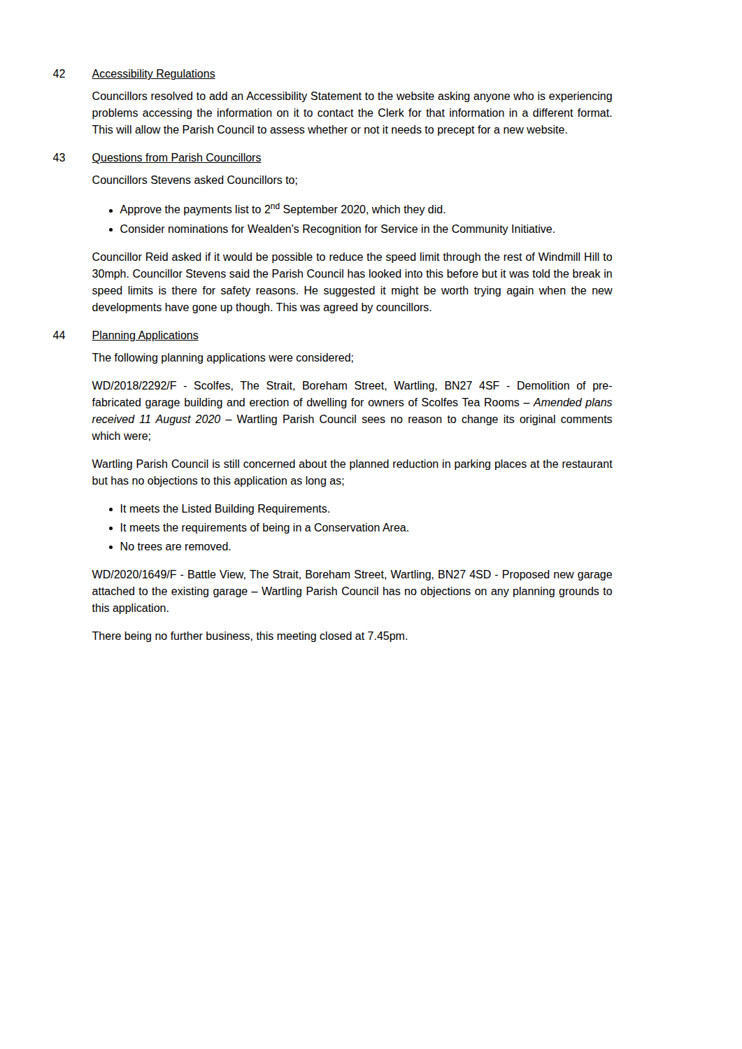42 Accessibility Regulations
Councillors resolved to add an Accessibility Statement to the website asking anyone who is experiencing problems accessing the information on it to contact the Clerk for that information in a different format. This will allow the Parish Council to assess whether or not it needs to precept for a new website.
43 Questions from Parish Councillors
Councillors Stevens asked Councillors to;
Approve the payments list to 2nd September 2020, which they did.
Consider nominations for Wealden's Recognition for Service in the Community Initiative.
Councillor Reid asked if it would be possible to reduce the speed limit through the rest of Windmill Hill to 30mph. Councillor Stevens said the Parish Council has looked into this before but it was told the break in speed limits is there for safety reasons. He suggested it might be worth trying again when the new developments have gone up though. This was agreed by councillors.
44 Planning Applications
The following planning applications were considered;
WD/2018/2292/F - Scolfes, The Strait, Boreham Street, Wartling, BN27 4SF - Demolition of pre-fabricated garage building and erection of dwelling for owners of Scolfes Tea Rooms – Amended plans received 11 August 2020 – Wartling Parish Council sees no reason to change its original comments which were;
Wartling Parish Council is still concerned about the planned reduction in parking places at the restaurant but has no objections to this application as long as;
It meets the Listed Building Requirements.
It meets the requirements of being in a Conservation Area.
No trees are removed.
WD/2020/1649/F - Battle View, The Strait, Boreham Street, Wartling, BN27 4SD - Proposed new garage attached to the existing garage – Wartling Parish Council has no objections on any planning grounds to this application.
There being no further business, this meeting closed at 7.45pm.